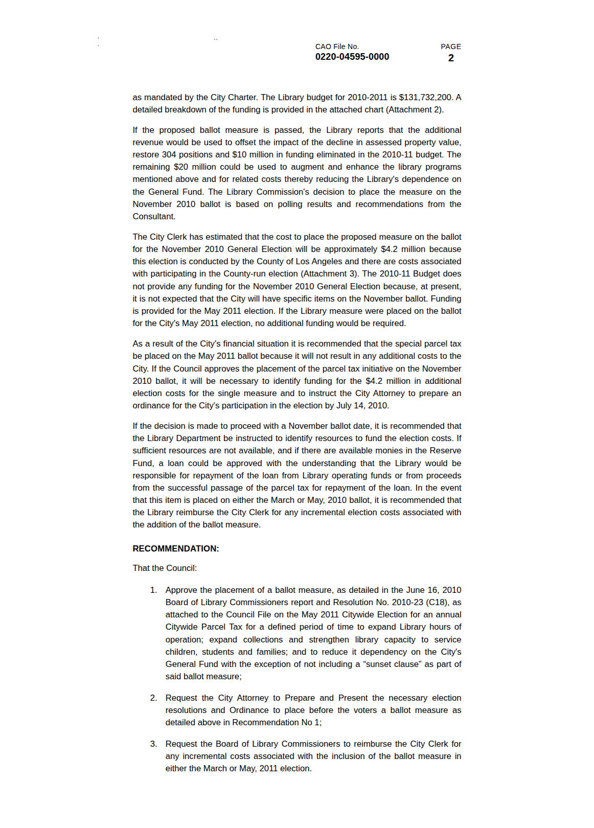.
.
..
CAO File No.
0220-04595-0000
PAGE
2
as mandated by the City Charter. The Library budget for 2010-2011 is $131,732,200. A detailed breakdown of the funding is provided in the attached chart (Attachment 2).
If the proposed ballot measure is passed, the Library reports that the additional revenue would be used to offset the impact of the decline in assessed property value, restore 304 positions and $10 million in funding eliminated in the 2010-11 budget. The remaining $20 million could be used to augment and enhance the library programs mentioned above and for related costs thereby reducing the Library's dependence on the General Fund. The Library Commission's decision to place the measure on the November 2010 ballot is based on polling results and recommendations from the Consultant.
The City Clerk has estimated that the cost to place the proposed measure on the ballot for the November 2010 General Election will be approximately $4.2 million because this election is conducted by the County of Los Angeles and there are costs associated with participating in the County-run election (Attachment 3). The 2010-11 Budget does not provide any funding for the November 2010 General Election because, at present, it is not expected that the City will have specific items on the November ballot. Funding is provided for the May 2011 election. If the Library measure were placed on the ballot for the City's May 2011 election, no additional funding would be required.
As a result of the City's financial situation it is recommended that the special parcel tax be placed on the May 2011 ballot because it will not result in any additional costs to the City. If the Council approves the placement of the parcel tax initiative on the November 2010 ballot, it will be necessary to identify funding for the $4.2 million in additional election costs for the single measure and to instruct the City Attorney to prepare an ordinance for the City's participation in the election by July 14, 2010.
If the decision is made to proceed with a November ballot date, it is recommended that the Library Department be instructed to identify resources to fund the election costs. If sufficient resources are not available, and if there are available monies in the Reserve Fund, a loan could be approved with the understanding that the Library would be responsible for repayment of the loan from Library operating funds or from proceeds from the successful passage of the parcel tax for repayment of the loan. In the event that this item is placed on either the March or May, 2010 ballot, it is recommended that the Library reimburse the City Clerk for any incremental election costs associated with the addition of the ballot measure.
Recommendation:
That the Council:
Approve the placement of a ballot measure, as detailed in the June 16, 2010 Board of Library Commissioners report and Resolution No. 2010-23 (C18), as attached to the Council File on the May 2011 Citywide Election for an annual Citywide Parcel Tax for a defined period of time to expand Library hours of operation; expand collections and strengthen library capacity to service children, students and families; and to reduce it dependency on the City's General Fund with the exception of not including a “sunset clause” as part of said ballot measure;
Request the City Attorney to Prepare and Present the necessary election resolutions and Ordinance to place before the voters a ballot measure as detailed above in Recommendation No 1;
Request the Board of Library Commissioners to reimburse the City Clerk for any incremental costs associated with the inclusion of the ballot measure in either the March or May, 2011 election.